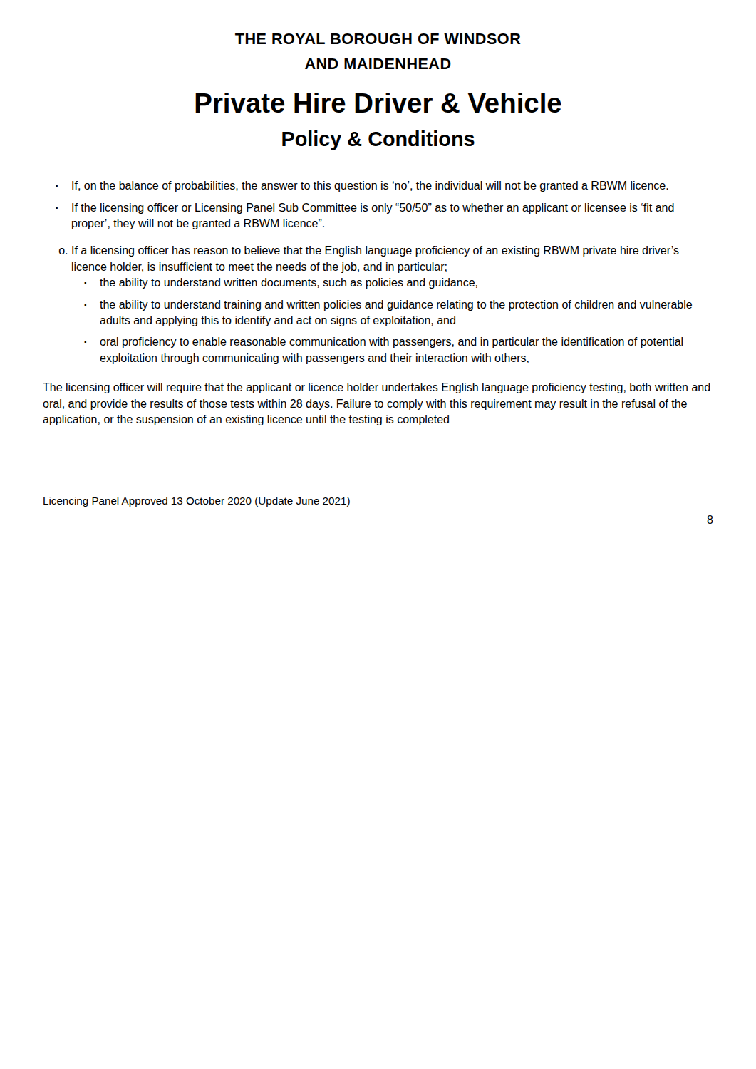THE ROYAL BOROUGH OF WINDSOR
AND MAIDENHEAD
Private Hire Driver & Vehicle
Policy & Conditions
If, on the balance of probabilities, the answer to this question is ‘no’, the individual will not be granted a RBWM licence.
If the licensing officer or Licensing Panel Sub Committee is only “50/50” as to whether an applicant or licensee is ‘fit and proper’, they will not be granted a RBWM licence”.
If a licensing officer has reason to believe that the English language proficiency of an existing RBWM private hire driver’s licence holder, is insufficient to meet the needs of the job, and in particular;
the ability to understand written documents, such as policies and guidance,
the ability to understand training and written policies and guidance relating to the protection of children and vulnerable adults and applying this to identify and act on signs of exploitation, and
oral proficiency to enable reasonable communication with passengers, and in particular the identification of potential exploitation through communicating with passengers and their interaction with others,
The licensing officer will require that the applicant or licence holder undertakes English language proficiency testing, both written and oral, and provide the results of those tests within 28 days. Failure to comply with this requirement may result in the refusal of the application, or the suspension of an existing licence until the testing is completed
Licencing Panel Approved 13 October 2020 (Update June 2021)
8